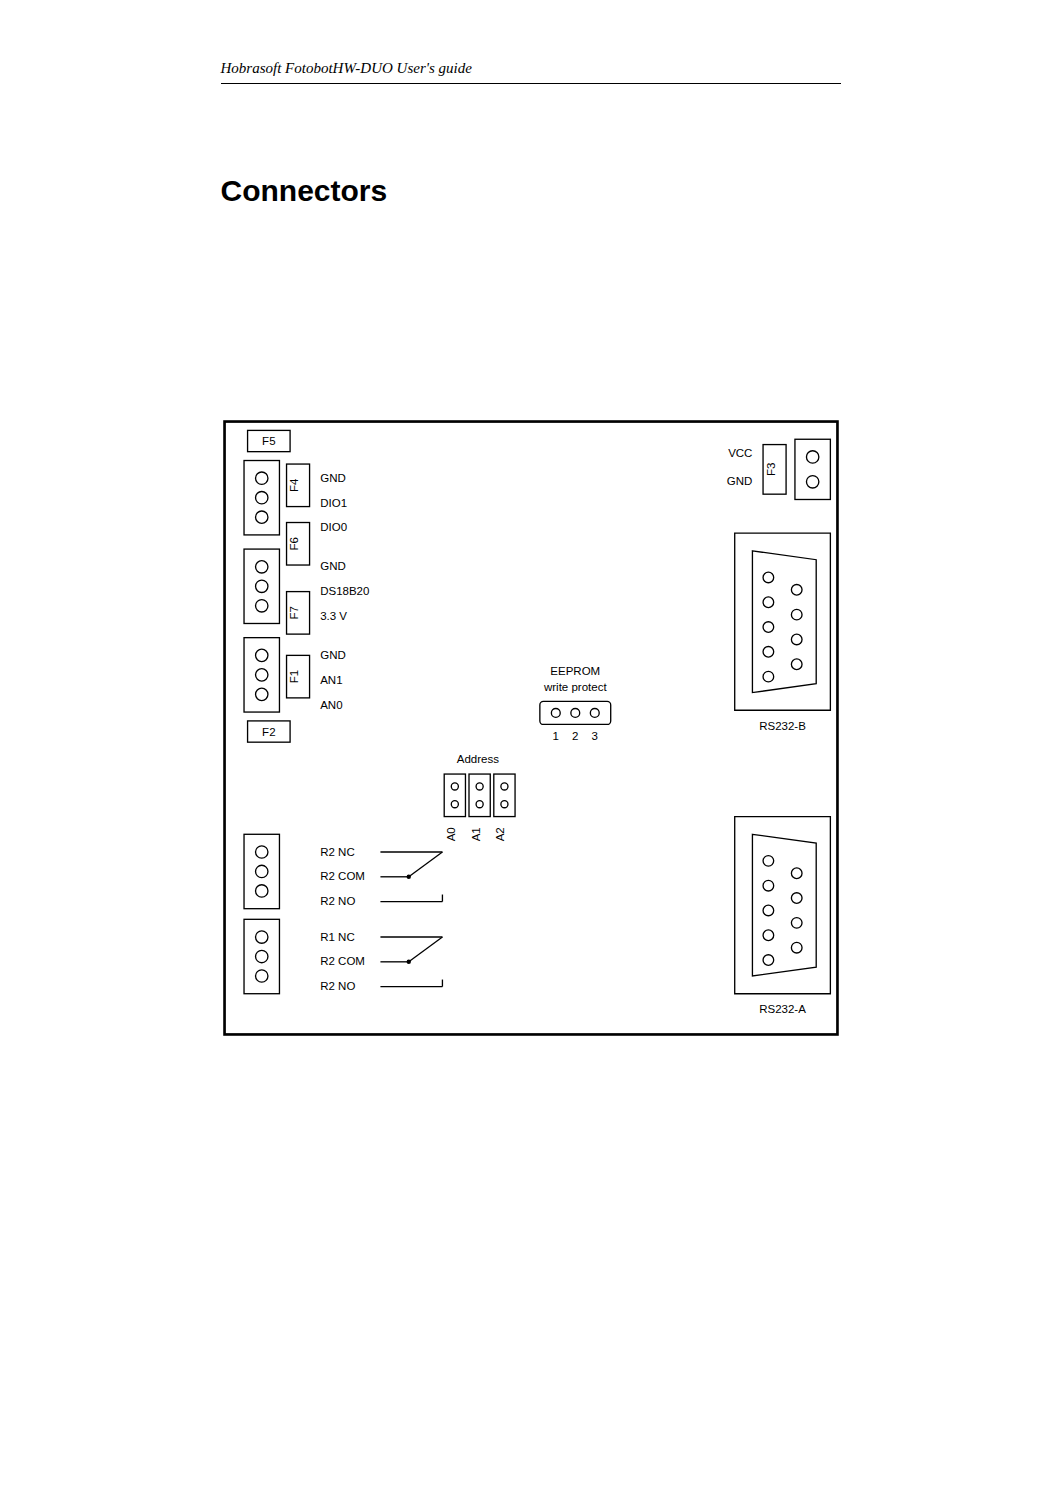Hobrasoft FotobotHW-DUO User's guide
Connectors
F5 F4 GND DIO1 DIO0 F6 F7 GND DS18B20 3.3 V F1 GND AN1 AN0 F2 R2 NC R2 COM R2 NO R1 NC R2 COM R2 NO EEPROM write protect 1 2 3 Address A0 A1 A2 VCC GND F3 RS232-B RS232-A